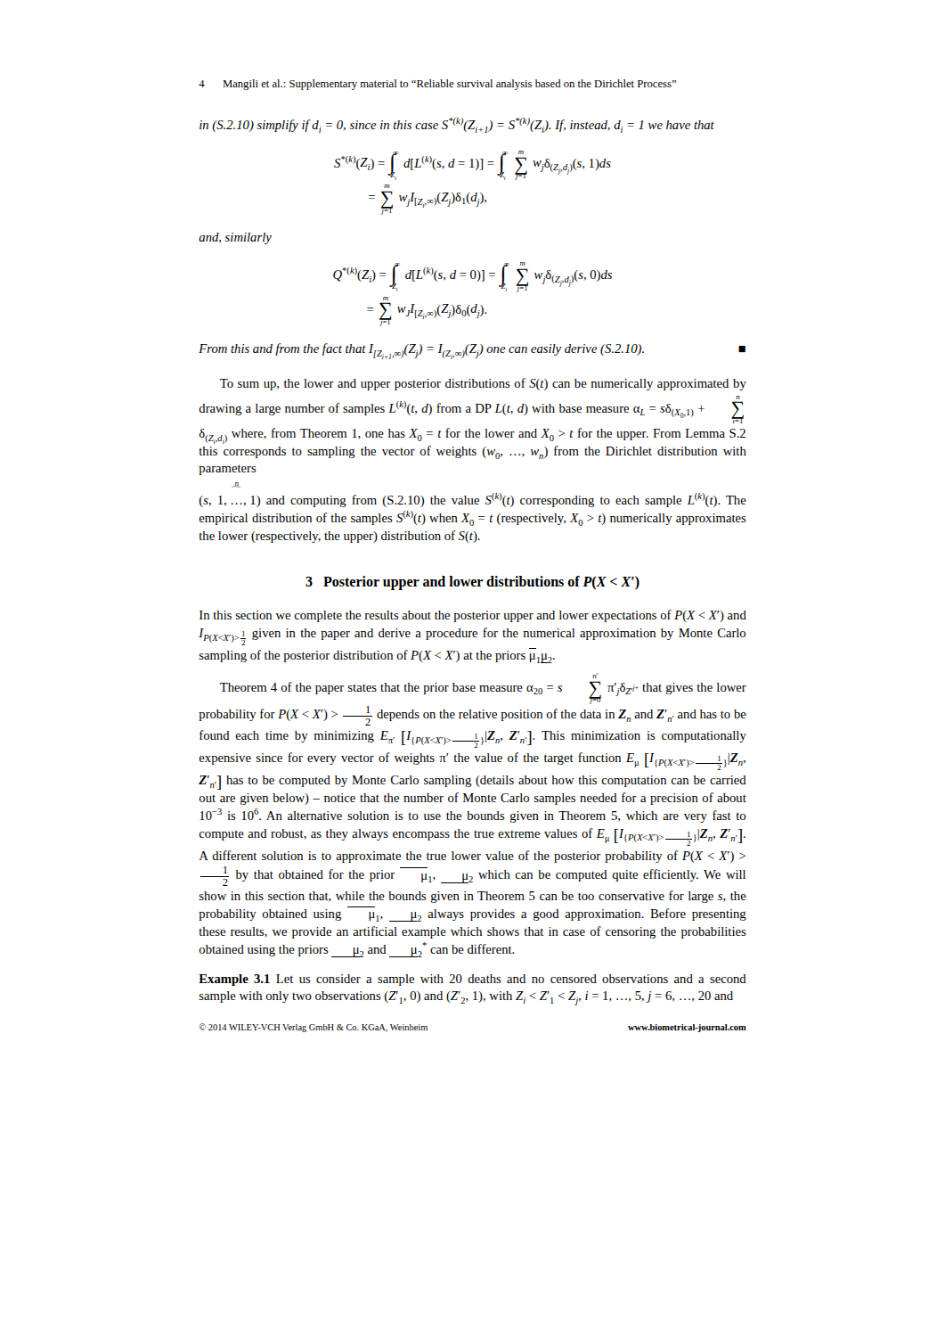4 Mangili et al.: Supplementary material to “Reliable survival analysis based on the Dirichlet Process”
in (S.2.10) simplify if di = 0, since in this case S*(k)(Zi+1) = S*(k)(Zi). If, instead, di = 1 we have that
S*(k)(Zi) = ∞∫Zi d[L(k)(s, d = 1)] = ∞∫Zi m∑j=1 wjδ(Zj,dj)(s, 1)ds = m∑j=1 wjI[Zi,∞)(Zj)δ1(dj),
and, similarly
Q*(k)(Zi) = ∞∫Zi d[L(k)(s, d = 0)] = ∞∫Zi m∑j=1 wjδ(Zj,dj)(s, 0)ds = m∑j=1 wJI[Zi,∞)(Zj)δ0(dj).
From this and from the fact that I[Zi+1,∞)(Zj) = I(Zi,∞)(Zj) one can easily derive (S.2.10).■
To sum up, the lower and upper posterior distributions of S(t) can be numerically approximated by drawing a large number of samples L(k)(t, d) from a DP L(t, d) with base measure αL = sδ(X0,1) + n∑i=1 δ(Zi,di) where, from Theorem 1, one has X0 = t for the lower and X0 > t for the upper. From Lemma S.2 this corresponds to sampling the vector of weights (w0, …, wn) from the Dirichlet distribution with parameters
(s, n︷1, …, 1) and computing from (S.2.10) the value S(k)(t) corresponding to each sample L(k)(t). The empirical distribution of the samples S(k)(t) when X0 = t (respectively, X0 > t) numerically approximates the lower (respectively, the upper) distribution of S(t).
3 Posterior upper and lower distributions of P(X < X′)
In this section we complete the results about the posterior upper and lower expectations of P(X < X′) and IP(X<X′)>12 given in the paper and derive a procedure for the numerical approximation by Monte Carlo sampling of the posterior distribution of P(X < X′) at the priors μ1μ2.
Theorem 4 of the paper states that the prior base measure α20 = s n′∑j=0 π′jδZ′j+ that gives the lower probability for P(X < X′) > 12 depends on the relative position of the data in Zn and Z′n′ and has to be found each time by minimizing Eπ′ [I{P(X<X′)>12}|Zn, Z′n′]. This minimization is computationally expensive since for every vector of weights π′ the value of the target function Eμ [I{P(X<X′)>12}|Zn, Z′n′] has to be computed by Monte Carlo sampling (details about how this computation can be carried out are given below) – notice that the number of Monte Carlo samples needed for a precision of about 10−3 is 106. An alternative solution is to use the bounds given in Theorem 5, which are very fast to compute and robust, as they always encompass the true extreme values of Eμ [I{P(X<X′)>12}|Zn, Z′n′]. A different solution is to approximate the true lower value of the posterior probability of P(X < X′) > 12 by that obtained for the prior μ1, μ2 which can be computed quite efficiently. We will show in this section that, while the bounds given in Theorem 5 can be too conservative for large s, the probability obtained using μ1, μ2 always provides a good approximation. Before presenting these results, we provide an artificial example which shows that in case of censoring the probabilities obtained using the priors μ2 and μ2* can be different.
Example 3.1 Let us consider a sample with 20 deaths and no censored observations and a second sample with only two observations (Z′1, 0) and (Z′2, 1), with Zi < Z′1 < Zj, i = 1, …, 5, j = 6, …, 20 and
© 2014 WILEY-VCH Verlag GmbH & Co. KGaA, Weinheim www.biometrical-journal.com